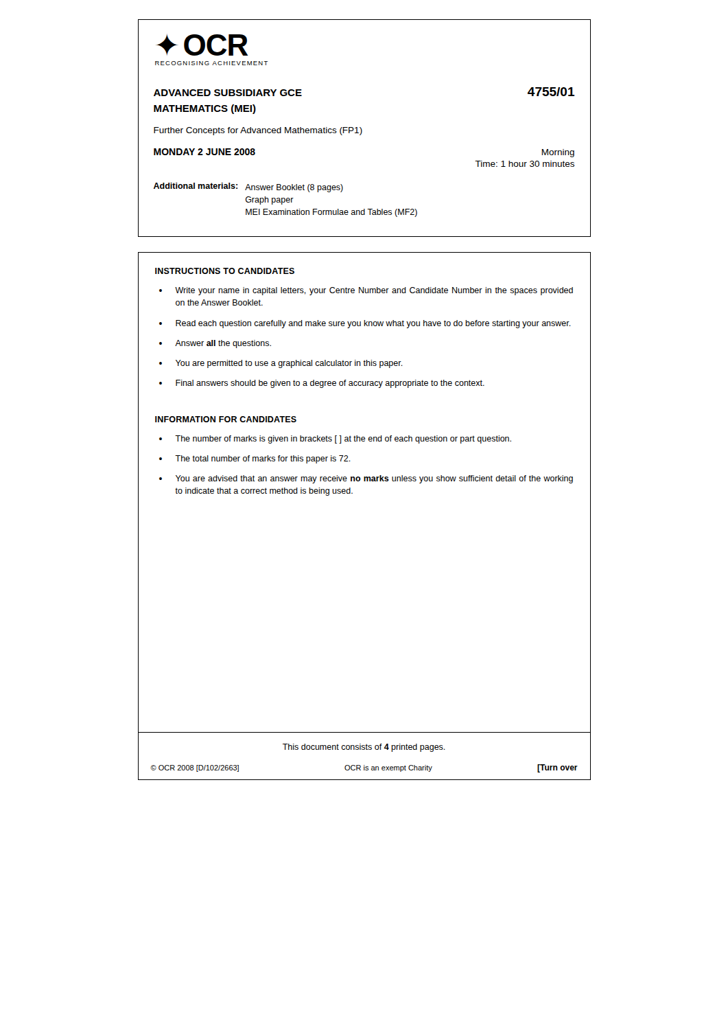✦ OCR
RECOGNISING ACHIEVEMENT
ADVANCED SUBSIDIARY GCE
4755/01
MATHEMATICS (MEI)
Further Concepts for Advanced Mathematics (FP1)
MONDAY 2 JUNE 2008
Morning
Time: 1 hour 30 minutes
Additional materials:
Answer Booklet (8 pages)
Graph paper
MEI Examination Formulae and Tables (MF2)
INSTRUCTIONS TO CANDIDATES
Write your name in capital letters, your Centre Number and Candidate Number in the spaces provided on the Answer Booklet.
Read each question carefully and make sure you know what you have to do before starting your answer.
Answer all the questions.
You are permitted to use a graphical calculator in this paper.
Final answers should be given to a degree of accuracy appropriate to the context.
INFORMATION FOR CANDIDATES
The number of marks is given in brackets [ ] at the end of each question or part question.
The total number of marks for this paper is 72.
You are advised that an answer may receive no marks unless you show sufficient detail of the working to indicate that a correct method is being used.
This document consists of 4 printed pages.
© OCR 2008 [D/102/2663]
OCR is an exempt Charity
[Turn over